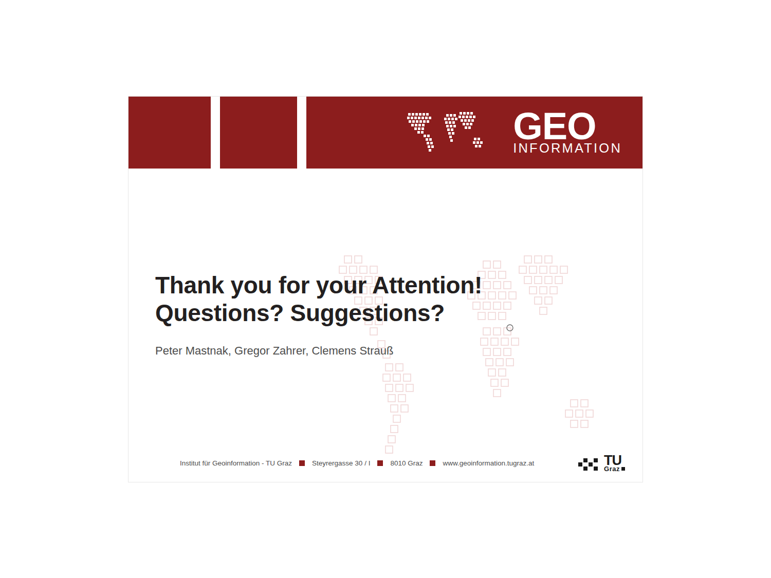GEO
INFORMATION
Thank you for your Attention!
Questions? Suggestions?
Peter Mastnak, Gregor Zahrer, Clemens Strauß
Institut für Geoinformation - TU Graz Steyrergasse 30 / I 8010 Graz www.geoinformation.tugraz.at
TU
Graz